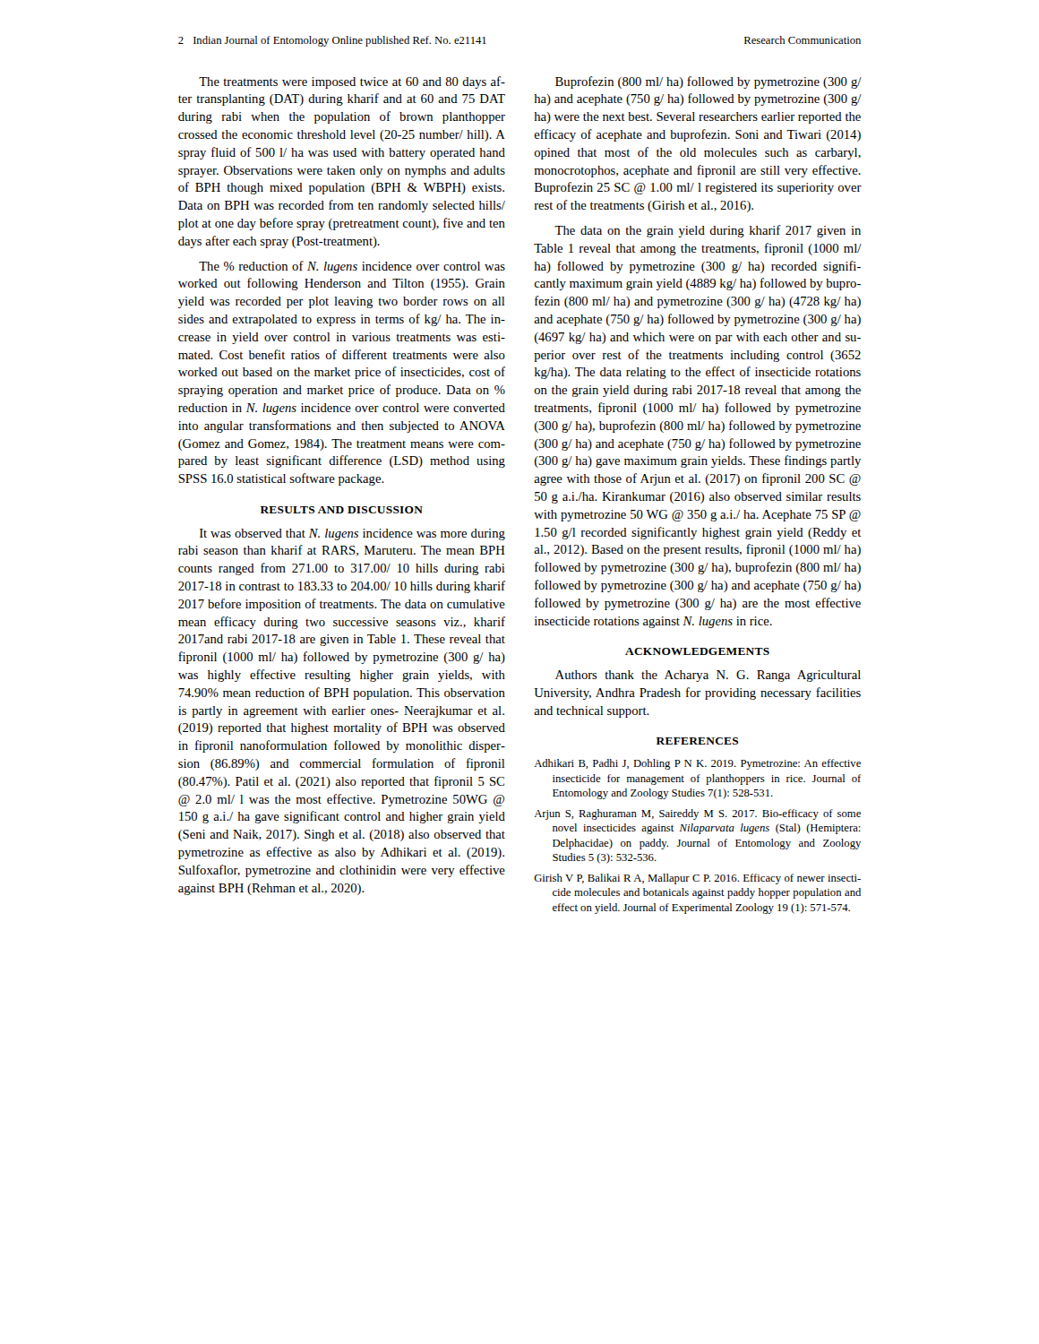2 Indian Journal of Entomology Online published Ref. No. e21141 Research Communication
The treatments were imposed twice at 60 and 80 days after transplanting (DAT) during kharif and at 60 and 75 DAT during rabi when the population of brown planthopper crossed the economic threshold level (20-25 number/ hill). A spray fluid of 500 l/ ha was used with battery operated hand sprayer. Observations were taken only on nymphs and adults of BPH though mixed population (BPH & WBPH) exists. Data on BPH was recorded from ten randomly selected hills/ plot at one day before spray (pretreatment count), five and ten days after each spray (Post-treatment).
The % reduction of N. lugens incidence over control was worked out following Henderson and Tilton (1955). Grain yield was recorded per plot leaving two border rows on all sides and extrapolated to express in terms of kg/ ha. The increase in yield over control in various treatments was estimated. Cost benefit ratios of different treatments were also worked out based on the market price of insecticides, cost of spraying operation and market price of produce. Data on % reduction in N. lugens incidence over control were converted into angular transformations and then subjected to ANOVA (Gomez and Gomez, 1984). The treatment means were compared by least significant difference (LSD) method using SPSS 16.0 statistical software package.
Results and Discussion
It was observed that N. lugens incidence was more during rabi season than kharif at RARS, Maruteru. The mean BPH counts ranged from 271.00 to 317.00/ 10 hills during rabi 2017-18 in contrast to 183.33 to 204.00/ 10 hills during kharif 2017 before imposition of treatments. The data on cumulative mean efficacy during two successive seasons viz., kharif 2017and rabi 2017-18 are given in Table 1. These reveal that fipronil (1000 ml/ ha) followed by pymetrozine (300 g/ ha) was highly effective resulting higher grain yields, with 74.90% mean reduction of BPH population. This observation is partly in agreement with earlier ones- Neerajkumar et al. (2019) reported that highest mortality of BPH was observed in fipronil nanoformulation followed by monolithic dispersion (86.89%) and commercial formulation of fipronil (80.47%). Patil et al. (2021) also reported that fipronil 5 SC @ 2.0 ml/ l was the most effective. Pymetrozine 50WG @ 150 g a.i./ ha gave significant control and higher grain yield (Seni and Naik, 2017). Singh et al. (2018) also observed that pymetrozine as effective as also by Adhikari et al. (2019). Sulfoxaflor, pymetrozine and clothinidin were very effective against BPH (Rehman et al., 2020).
Buprofezin (800 ml/ ha) followed by pymetrozine (300 g/ ha) and acephate (750 g/ ha) followed by pymetrozine (300 g/ ha) were the next best. Several researchers earlier reported the efficacy of acephate and buprofezin. Soni and Tiwari (2014) opined that most of the old molecules such as carbaryl, monocrotophos, acephate and fipronil are still very effective. Buprofezin 25 SC @ 1.00 ml/ l registered its superiority over rest of the treatments (Girish et al., 2016).
The data on the grain yield during kharif 2017 given in Table 1 reveal that among the treatments, fipronil (1000 ml/ ha) followed by pymetrozine (300 g/ ha) recorded significantly maximum grain yield (4889 kg/ ha) followed by buprofezin (800 ml/ ha) and pymetrozine (300 g/ ha) (4728 kg/ ha) and acephate (750 g/ ha) followed by pymetrozine (300 g/ ha) (4697 kg/ ha) and which were on par with each other and superior over rest of the treatments including control (3652 kg/ha). The data relating to the effect of insecticide rotations on the grain yield during rabi 2017-18 reveal that among the treatments, fipronil (1000 ml/ ha) followed by pymetrozine (300 g/ ha), buprofezin (800 ml/ ha) followed by pymetrozine (300 g/ ha) and acephate (750 g/ ha) followed by pymetrozine (300 g/ ha) gave maximum grain yields. These findings partly agree with those of Arjun et al. (2017) on fipronil 200 SC @ 50 g a.i./ha. Kirankumar (2016) also observed similar results with pymetrozine 50 WG @ 350 g a.i./ ha. Acephate 75 SP @ 1.50 g/l recorded significantly highest grain yield (Reddy et al., 2012). Based on the present results, fipronil (1000 ml/ ha) followed by pymetrozine (300 g/ ha), buprofezin (800 ml/ ha) followed by pymetrozine (300 g/ ha) and acephate (750 g/ ha) followed by pymetrozine (300 g/ ha) are the most effective insecticide rotations against N. lugens in rice.
Acknowledgements
Authors thank the Acharya N. G. Ranga Agricultural University, Andhra Pradesh for providing necessary facilities and technical support.
References
Adhikari B, Padhi J, Dohling P N K. 2019. Pymetrozine: An effective insecticide for management of planthoppers in rice. Journal of Entomology and Zoology Studies 7(1): 528-531.
Arjun S, Raghuraman M, Saireddy M S. 2017. Bio-efficacy of some novel insecticides against Nilaparvata lugens (Stal) (Hemiptera: Delphacidae) on paddy. Journal of Entomology and Zoology Studies 5 (3): 532-536.
Girish V P, Balikai R A, Mallapur C P. 2016. Efficacy of newer insecticide molecules and botanicals against paddy hopper population and effect on yield. Journal of Experimental Zoology 19 (1): 571-574.